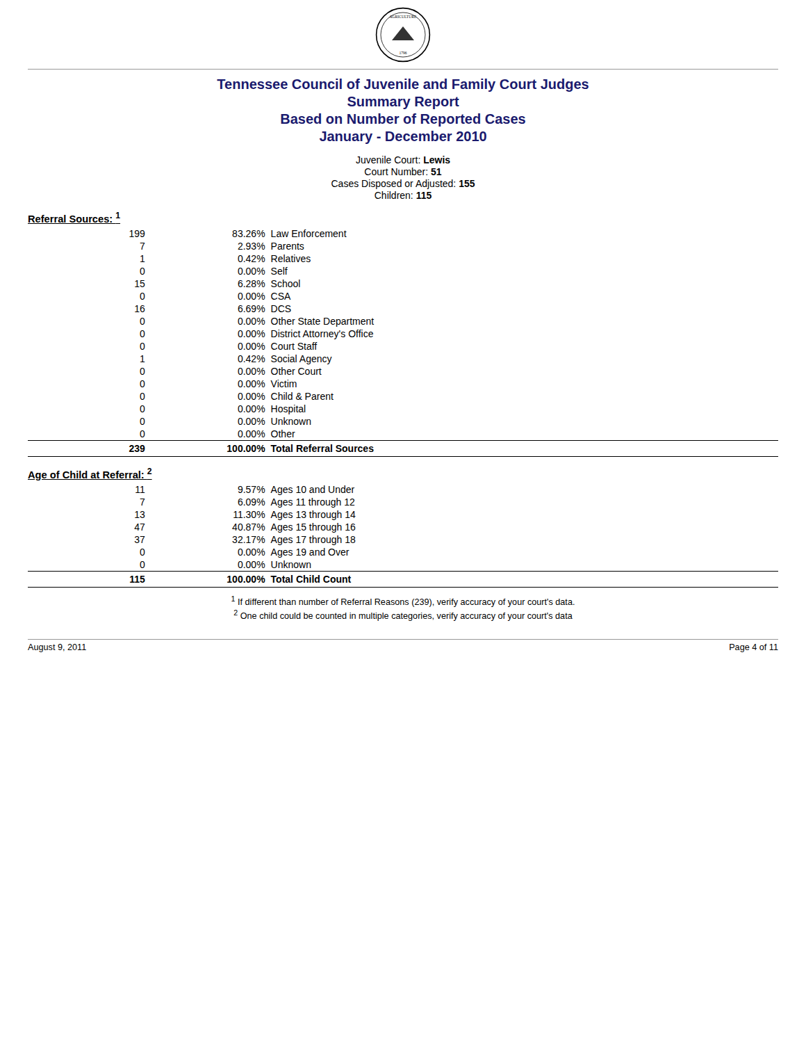Tennessee Council of Juvenile and Family Court Judges
Summary Report
Based on Number of Reported Cases
January - December 2010
Juvenile Court: Lewis
Court Number: 51
Cases Disposed or Adjusted: 155
Children: 115
Referral Sources: 1
| 199 | 83.26% | Law Enforcement |
| 7 | 2.93% | Parents |
| 1 | 0.42% | Relatives |
| 0 | 0.00% | Self |
| 15 | 6.28% | School |
| 0 | 0.00% | CSA |
| 16 | 6.69% | DCS |
| 0 | 0.00% | Other State Department |
| 0 | 0.00% | District Attorney's Office |
| 0 | 0.00% | Court Staff |
| 1 | 0.42% | Social Agency |
| 0 | 0.00% | Other Court |
| 0 | 0.00% | Victim |
| 0 | 0.00% | Child & Parent |
| 0 | 0.00% | Hospital |
| 0 | 0.00% | Unknown |
| 0 | 0.00% | Other |
| 239 | 100.00% | Total Referral Sources |
Age of Child at Referral: 2
| 11 | 9.57% | Ages 10 and Under |
| 7 | 6.09% | Ages 11 through 12 |
| 13 | 11.30% | Ages 13 through 14 |
| 47 | 40.87% | Ages 15 through 16 |
| 37 | 32.17% | Ages 17 through 18 |
| 0 | 0.00% | Ages 19 and Over |
| 0 | 0.00% | Unknown |
| 115 | 100.00% | Total Child Count |
1 If different than number of Referral Reasons (239), verify accuracy of your court's data.
2 One child could be counted in multiple categories, verify accuracy of your court's data
August 9, 2011 Page 4 of 11